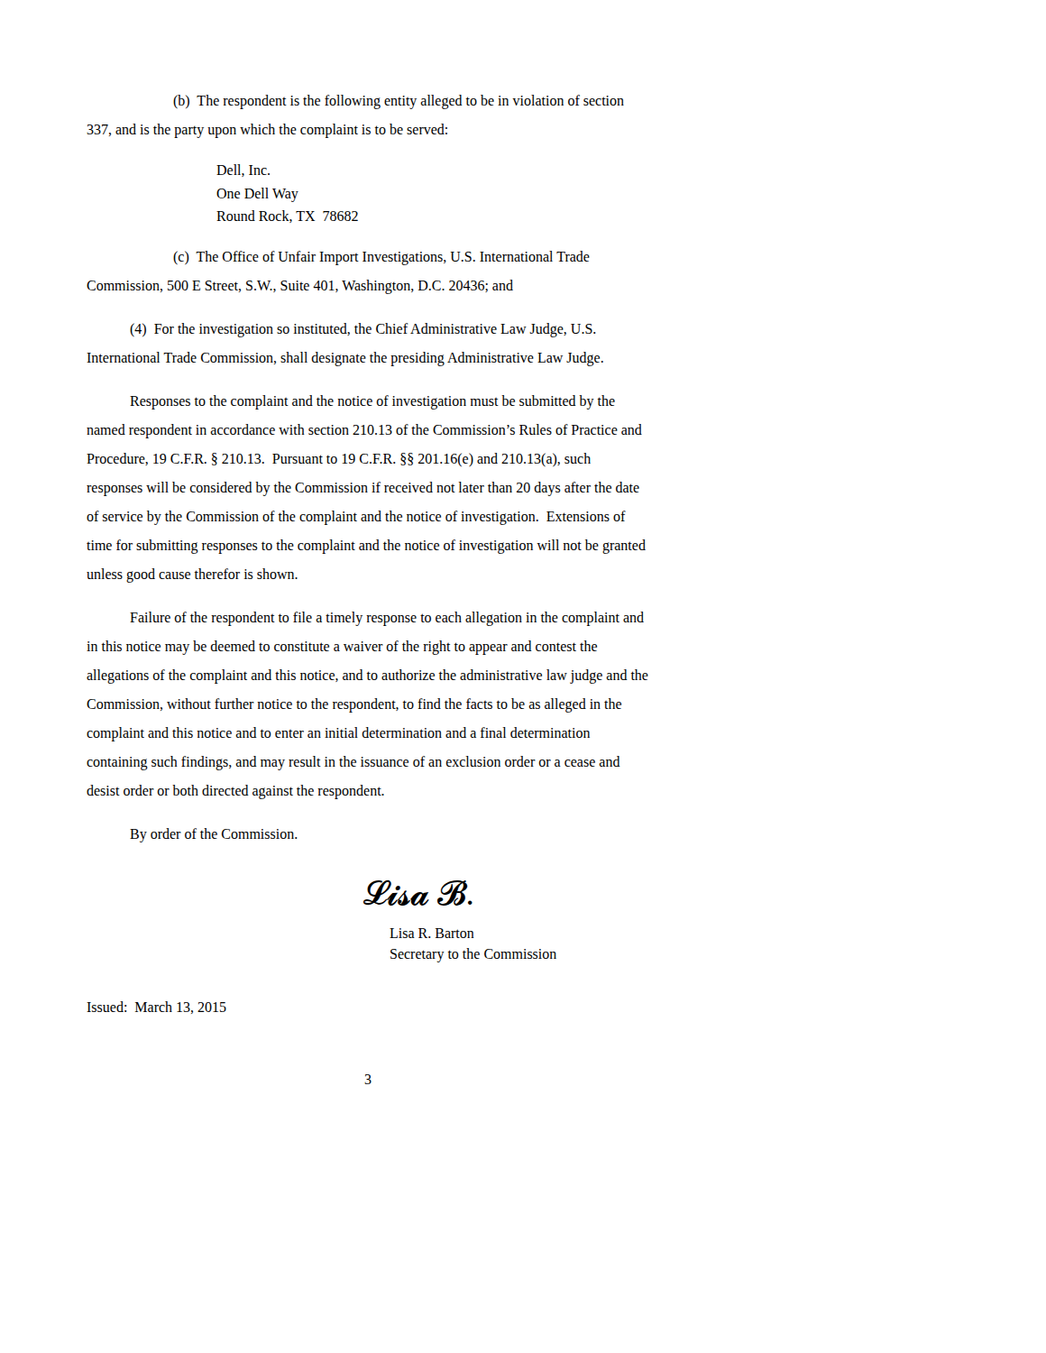(b) The respondent is the following entity alleged to be in violation of section 337, and is the party upon which the complaint is to be served:
Dell, Inc.
One Dell Way
Round Rock, TX 78682
(c) The Office of Unfair Import Investigations, U.S. International Trade Commission, 500 E Street, S.W., Suite 401, Washington, D.C. 20436; and
(4) For the investigation so instituted, the Chief Administrative Law Judge, U.S. International Trade Commission, shall designate the presiding Administrative Law Judge.
Responses to the complaint and the notice of investigation must be submitted by the named respondent in accordance with section 210.13 of the Commission’s Rules of Practice and Procedure, 19 C.F.R. § 210.13. Pursuant to 19 C.F.R. §§ 201.16(e) and 210.13(a), such responses will be considered by the Commission if received not later than 20 days after the date of service by the Commission of the complaint and the notice of investigation. Extensions of time for submitting responses to the complaint and the notice of investigation will not be granted unless good cause therefor is shown.
Failure of the respondent to file a timely response to each allegation in the complaint and in this notice may be deemed to constitute a waiver of the right to appear and contest the allegations of the complaint and this notice, and to authorize the administrative law judge and the Commission, without further notice to the respondent, to find the facts to be as alleged in the complaint and this notice and to enter an initial determination and a final determination containing such findings, and may result in the issuance of an exclusion order or a cease and desist order or both directed against the respondent.
By order of the Commission.
𝓛𝓲𝓼𝓪 𝓑.
Lisa R. Barton
Secretary to the Commission
Issued: March 13, 2015
3